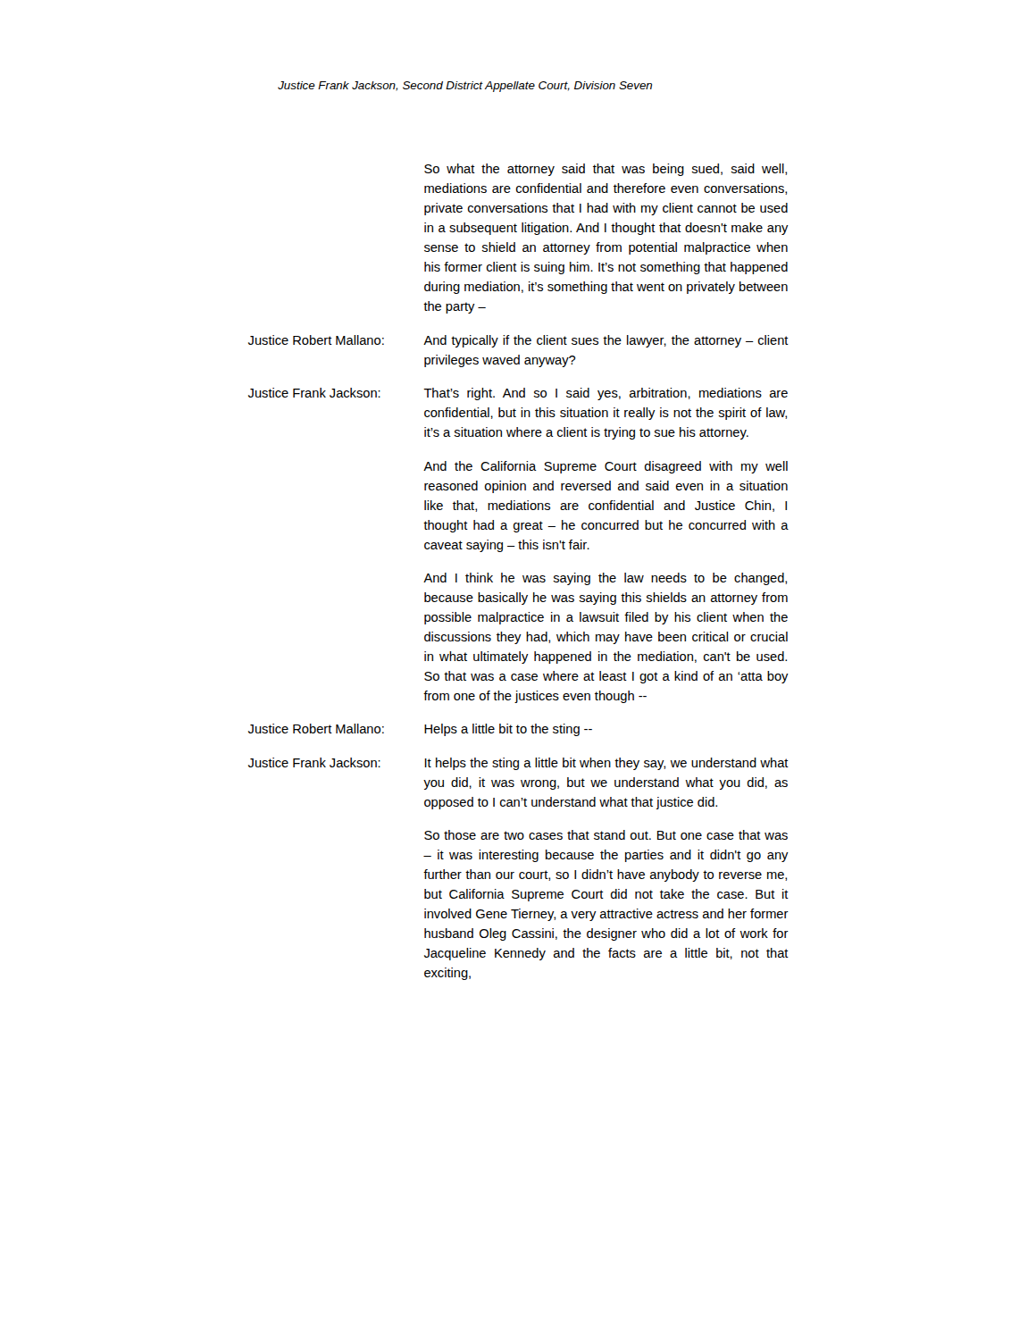Justice Frank Jackson, Second District Appellate Court, Division Seven
| | So what the attorney said that was being sued, said well, mediations are confidential and therefore even conversations, private conversations that I had with my client cannot be used in a subsequent litigation. And I thought that doesn't make any sense to shield an attorney from potential malpractice when his former client is suing him. It’s not something that happened during mediation, it’s something that went on privately between the party – |
| Justice Robert Mallano: | And typically if the client sues the lawyer, the attorney – client privileges waved anyway? |
| Justice Frank Jackson: | That’s right. And so I said yes, arbitration, mediations are confidential, but in this situation it really is not the spirit of law, it’s a situation where a client is trying to sue his attorney. And the California Supreme Court disagreed with my well reasoned opinion and reversed and said even in a situation like that, mediations are confidential and Justice Chin, I thought had a great – he concurred but he concurred with a caveat saying – this isn't fair. And I think he was saying the law needs to be changed, because basically he was saying this shields an attorney from possible malpractice in a lawsuit filed by his client when the discussions they had, which may have been critical or crucial in what ultimately happened in the mediation, can't be used. So that was a case where at least I got a kind of an ‘atta boy from one of the justices even though -- |
| Justice Robert Mallano: | Helps a little bit to the sting -- |
| Justice Frank Jackson: | It helps the sting a little bit when they say, we understand what you did, it was wrong, but we understand what you did, as opposed to I can’t understand what that justice did. So those are two cases that stand out. But one case that was – it was interesting because the parties and it didn't go any further than our court, so I didn’t have anybody to reverse me, but California Supreme Court did not take the case. But it involved Gene Tierney, a very attractive actress and her former husband Oleg Cassini, the designer who did a lot of work for Jacqueline Kennedy and the facts are a little bit, not that exciting, |